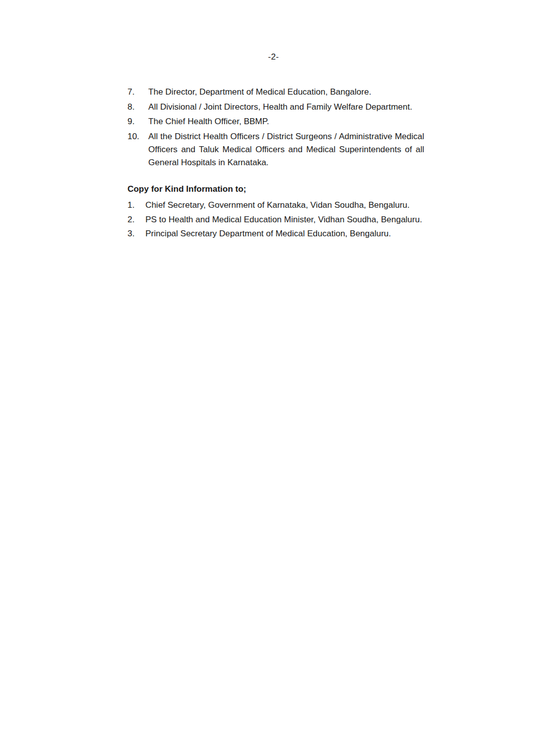-2-
7. The Director, Department of Medical Education, Bangalore.
8. All Divisional / Joint Directors, Health and Family Welfare Department.
9. The Chief Health Officer, BBMP.
10. All the District Health Officers / District Surgeons / Administrative Medical Officers and Taluk Medical Officers and Medical Superintendents of all General Hospitals in Karnataka.
Copy for Kind Information to;
1. Chief Secretary, Government of Karnataka, Vidan Soudha, Bengaluru.
2. PS to Health and Medical Education Minister, Vidhan Soudha, Bengaluru.
3. Principal Secretary Department of Medical Education, Bengaluru.